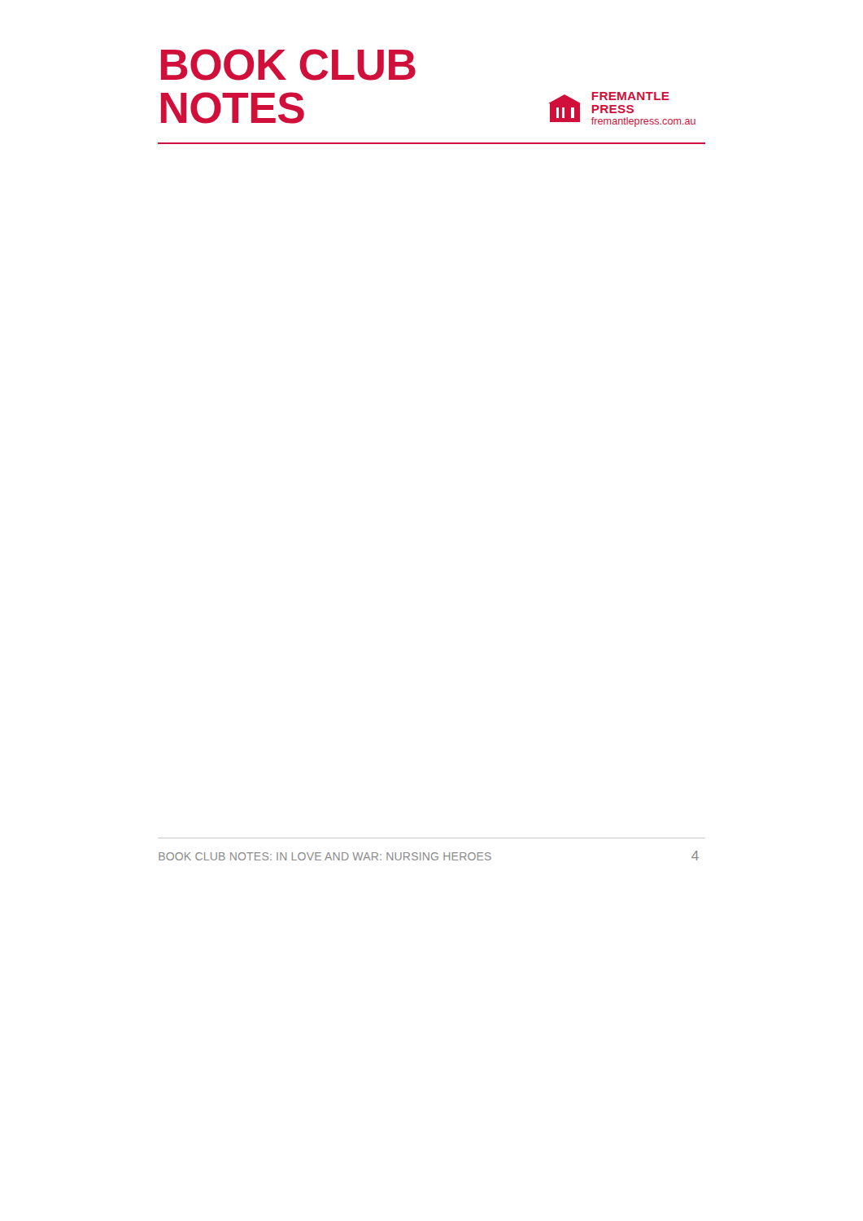Book Club Notes
Fremantle Press
fremantlepress.com.au
Book Club Notes: In Love and War: Nursing Heroes 4